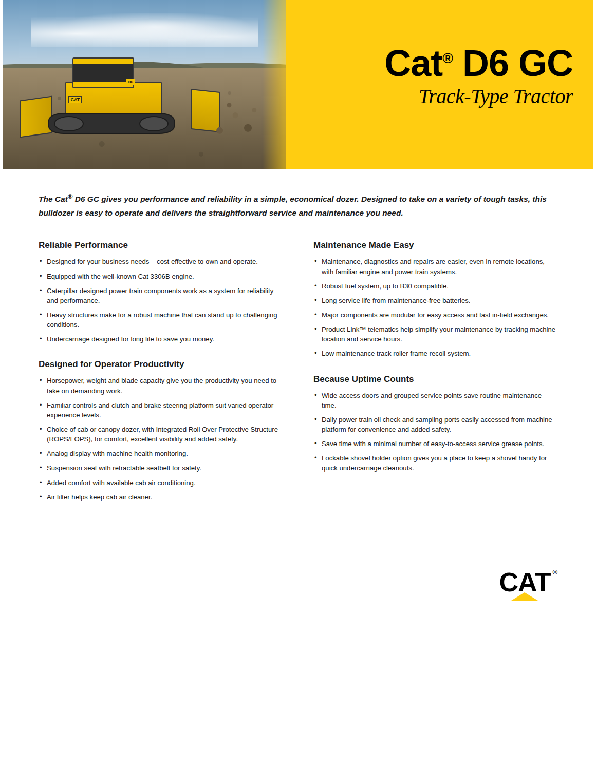CAT D6
Cat® D6 GC
Track-Type Tractor
The Cat® D6 GC gives you performance and reliability in a simple, economical dozer. Designed to take on a variety of tough tasks, this bulldozer is easy to operate and delivers the straightforward service and maintenance you need.
Reliable Performance
Designed for your business needs – cost effective to own and operate.
Equipped with the well-known Cat 3306B engine.
Caterpillar designed power train components work as a system for reliability and performance.
Heavy structures make for a robust machine that can stand up to challenging conditions.
Undercarriage designed for long life to save you money.
Designed for Operator Productivity
Horsepower, weight and blade capacity give you the productivity you need to take on demanding work.
Familiar controls and clutch and brake steering platform suit varied operator experience levels.
Choice of cab or canopy dozer, with Integrated Roll Over Protective Structure (ROPS/FOPS), for comfort, excellent visibility and added safety.
Analog display with machine health monitoring.
Suspension seat with retractable seatbelt for safety.
Added comfort with available cab air conditioning.
Air filter helps keep cab air cleaner.
Maintenance Made Easy
Maintenance, diagnostics and repairs are easier, even in remote locations, with familiar engine and power train systems.
Robust fuel system, up to B30 compatible.
Long service life from maintenance-free batteries.
Major components are modular for easy access and fast in-field exchanges.
Product Link™ telematics help simplify your maintenance by tracking machine location and service hours.
Low maintenance track roller frame recoil system.
Because Uptime Counts
Wide access doors and grouped service points save routine maintenance time.
Daily power train oil check and sampling ports easily accessed from machine platform for convenience and added safety.
Save time with a minimal number of easy-to-access service grease points.
Lockable shovel holder option gives you a place to keep a shovel handy for quick undercarriage cleanouts.
CAT ®